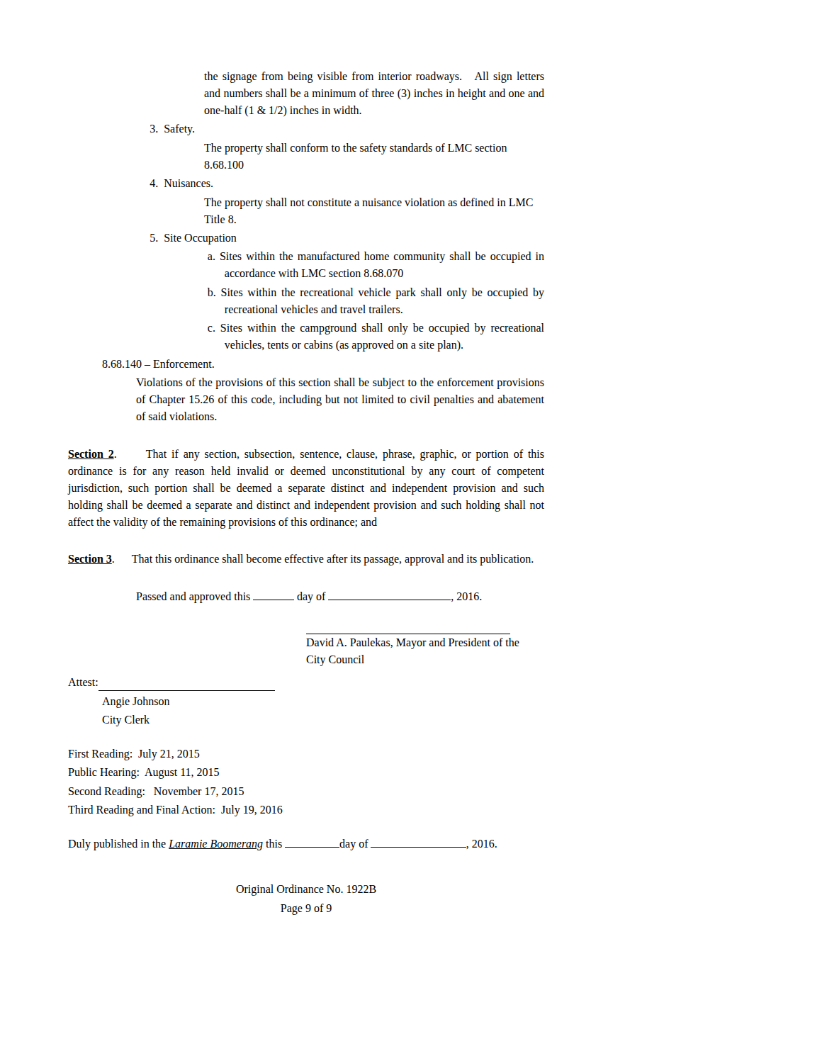the signage from being visible from interior roadways. All sign letters and numbers shall be a minimum of three (3) inches in height and one and one-half (1 & 1/2) inches in width.
3. Safety.
The property shall conform to the safety standards of LMC section 8.68.100
4. Nuisances.
The property shall not constitute a nuisance violation as defined in LMC Title 8.
5. Site Occupation
a. Sites within the manufactured home community shall be occupied in accordance with LMC section 8.68.070
b. Sites within the recreational vehicle park shall only be occupied by recreational vehicles and travel trailers.
c. Sites within the campground shall only be occupied by recreational vehicles, tents or cabins (as approved on a site plan).
8.68.140 – Enforcement.
Violations of the provisions of this section shall be subject to the enforcement provisions of Chapter 15.26 of this code, including but not limited to civil penalties and abatement of said violations.
Section 2. That if any section, subsection, sentence, clause, phrase, graphic, or portion of this ordinance is for any reason held invalid or deemed unconstitutional by any court of competent jurisdiction, such portion shall be deemed a separate distinct and independent provision and such holding shall be deemed a separate and distinct and independent provision and such holding shall not affect the validity of the remaining provisions of this ordinance; and
Section 3. That this ordinance shall become effective after its passage, approval and its publication.
Passed and approved this day of , 2016.
David A. Paulekas, Mayor and President of the City Council
Attest:
Angie Johnson
City Clerk
First Reading: July 21, 2015
Public Hearing: August 11, 2015
Second Reading: November 17, 2015
Third Reading and Final Action: July 19, 2016
Duly published in the Laramie Boomerang this day of , 2016.
Original Ordinance No. 1922B
Page 9 of 9